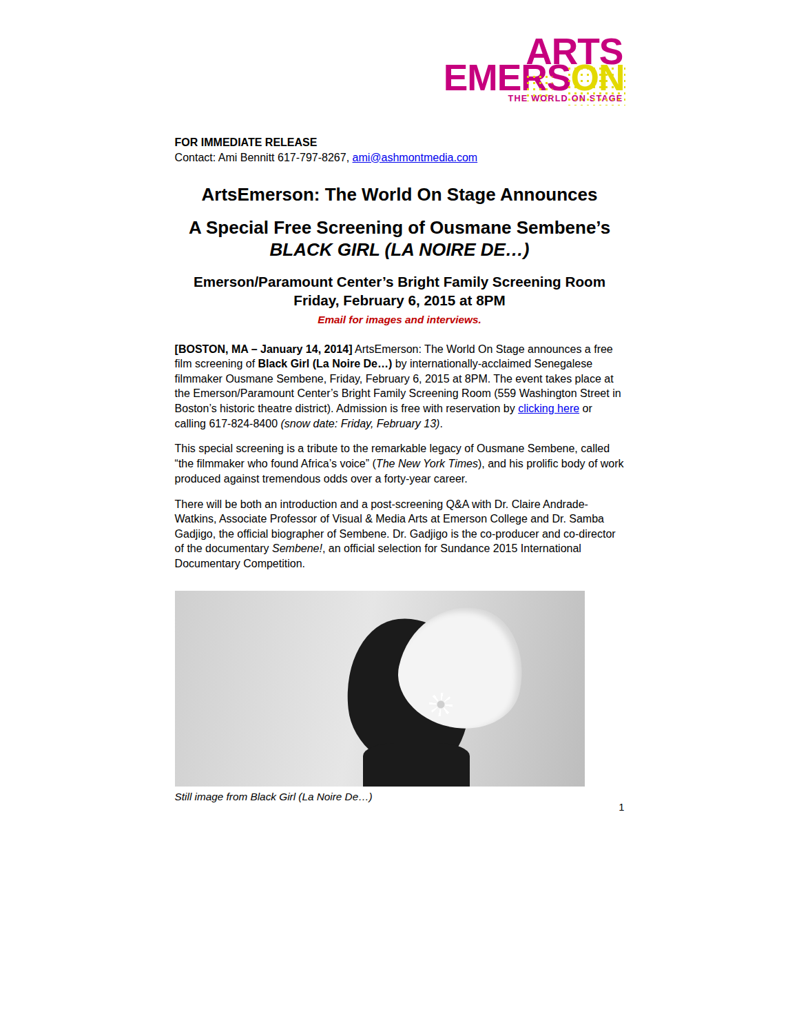ARTS EMERSON THE WORLD ON STAGE
FOR IMMEDIATE RELEASE
Contact: Ami Bennitt 617-797-8267, ami@ashmontmedia.com
ArtsEmerson: The World On Stage Announces
A Special Free Screening of Ousmane Sembene’s
BLACK GIRL (LA NOIRE DE…)
Emerson/Paramount Center’s Bright Family Screening Room
Friday, February 6, 2015 at 8PM
Email for images and interviews.
[BOSTON, MA – January 14, 2014] ArtsEmerson: The World On Stage announces a free film screening of Black Girl (La Noire De…) by internationally-acclaimed Senegalese filmmaker Ousmane Sembene, Friday, February 6, 2015 at 8PM. The event takes place at the Emerson/Paramount Center’s Bright Family Screening Room (559 Washington Street in Boston’s historic theatre district). Admission is free with reservation by clicking here or calling 617-824-8400 (snow date: Friday, February 13).
This special screening is a tribute to the remarkable legacy of Ousmane Sembene, called “the filmmaker who found Africa’s voice” (The New York Times), and his prolific body of work produced against tremendous odds over a forty-year career.
There will be both an introduction and a post-screening Q&A with Dr. Claire Andrade-Watkins, Associate Professor of Visual & Media Arts at Emerson College and Dr. Samba Gadjigo, the official biographer of Sembene. Dr. Gadjigo is the co-producer and co-director of the documentary Sembene!, an official selection for Sundance 2015 International Documentary Competition.
Still image from Black Girl (La Noire De…)
1